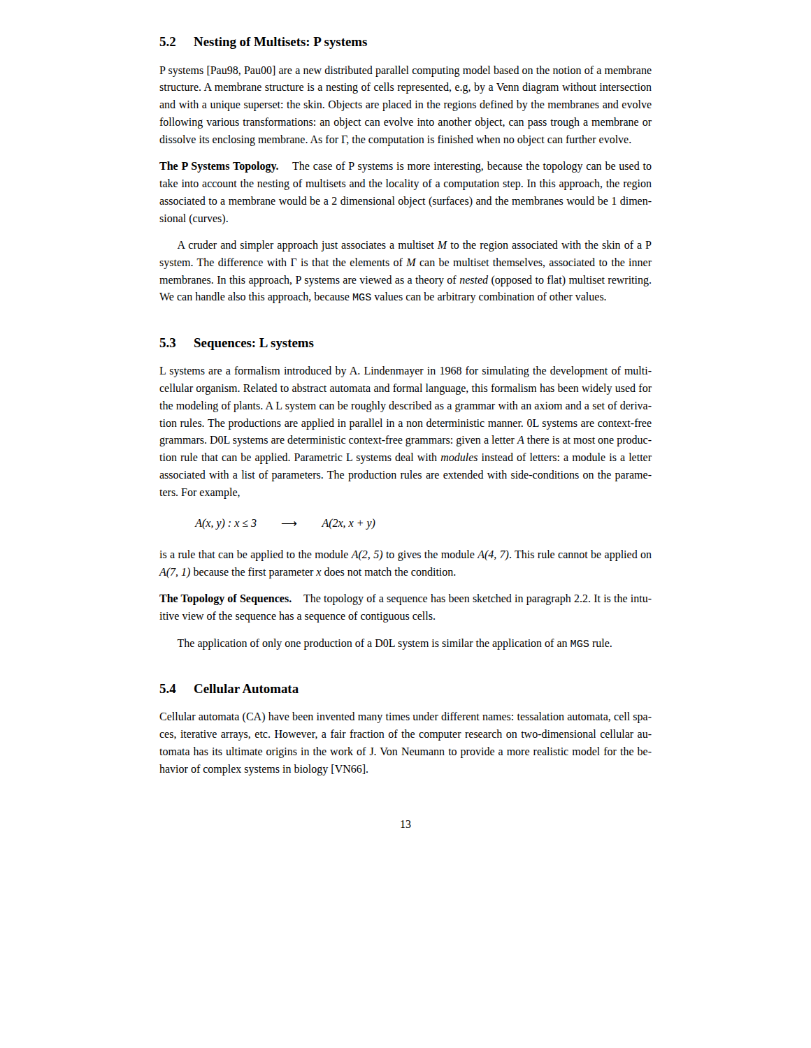5.2 Nesting of Multisets: P systems
P systems [Pau98, Pau00] are a new distributed parallel computing model based on the notion of a membrane structure. A membrane structure is a nesting of cells represented, e.g, by a Venn diagram without intersection and with a unique superset: the skin. Objects are placed in the regions defined by the membranes and evolve following various transformations: an object can evolve into another object, can pass trough a membrane or dissolve its enclosing membrane. As for Γ, the computation is finished when no object can further evolve.
The P Systems Topology. The case of P systems is more interesting, because the topology can be used to take into account the nesting of multisets and the locality of a computation step. In this approach, the region associated to a membrane would be a 2 dimensional object (surfaces) and the membranes would be 1 dimensional (curves).
A cruder and simpler approach just associates a multiset M to the region associated with the skin of a P system. The difference with Γ is that the elements of M can be multiset themselves, associated to the inner membranes. In this approach, P systems are viewed as a theory of nested (opposed to flat) multiset rewriting. We can handle also this approach, because MGS values can be arbitrary combination of other values.
5.3 Sequences: L systems
L systems are a formalism introduced by A. Lindenmayer in 1968 for simulating the development of multicellular organism. Related to abstract automata and formal language, this formalism has been widely used for the modeling of plants. A L system can be roughly described as a grammar with an axiom and a set of derivation rules. The productions are applied in parallel in a non deterministic manner. 0L systems are context-free grammars. D0L systems are deterministic context-free grammars: given a letter A there is at most one production rule that can be applied. Parametric L systems deal with modules instead of letters: a module is a letter associated with a list of parameters. The production rules are extended with side-conditions on the parameters. For example,
A(x, y) : x ≤ 3⟶A(2x, x + y)
is a rule that can be applied to the module A(2, 5) to gives the module A(4, 7). This rule cannot be applied on A(7, 1) because the first parameter x does not match the condition.
The Topology of Sequences. The topology of a sequence has been sketched in paragraph 2.2. It is the intuitive view of the sequence has a sequence of contiguous cells.
The application of only one production of a D0L system is similar the application of an MGS rule.
5.4 Cellular Automata
Cellular automata (CA) have been invented many times under different names: tessalation automata, cell spaces, iterative arrays, etc. However, a fair fraction of the computer research on two-dimensional cellular automata has its ultimate origins in the work of J. Von Neumann to provide a more realistic model for the behavior of complex systems in biology [VN66].
13